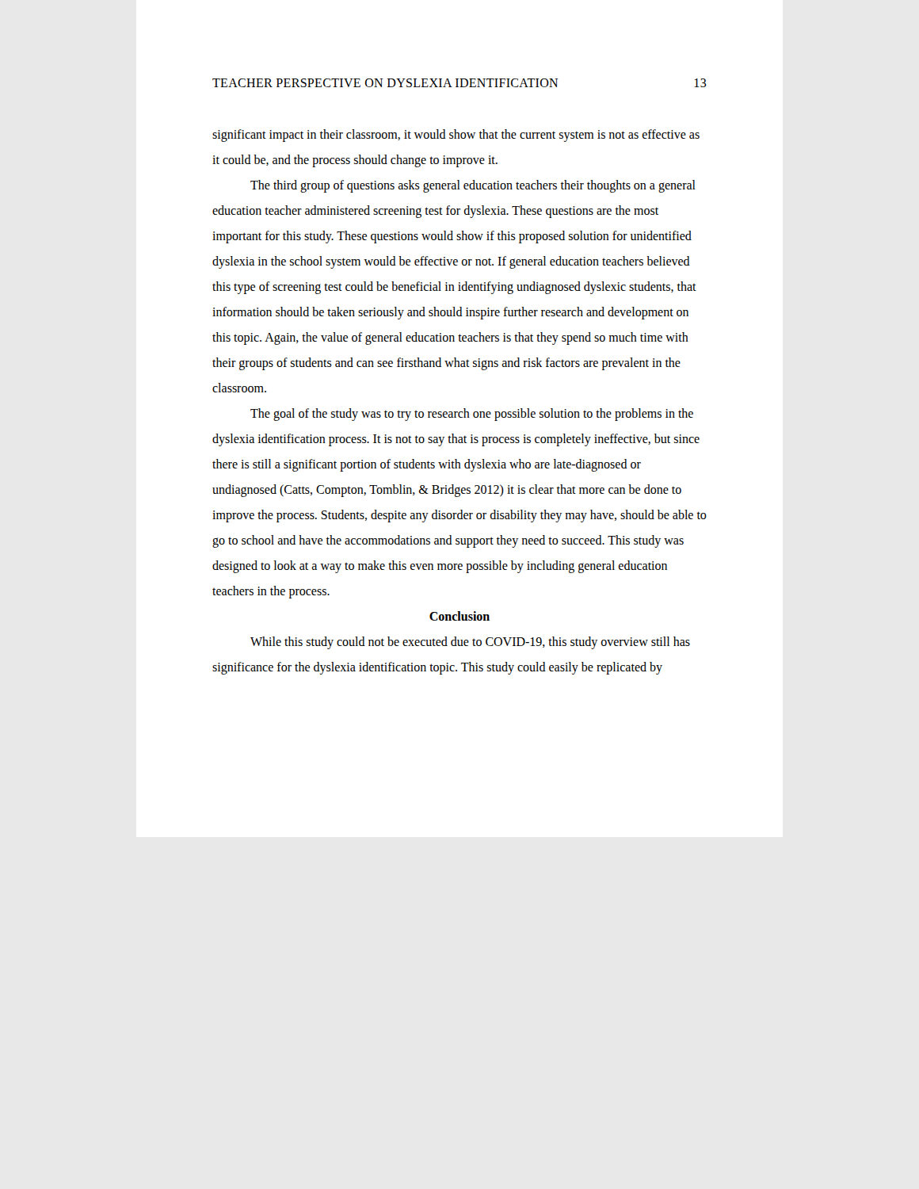Teacher Perspective on Dyslexia Identification 13
significant impact in their classroom, it would show that the current system is not as effective as it could be, and the process should change to improve it.
The third group of questions asks general education teachers their thoughts on a general education teacher administered screening test for dyslexia. These questions are the most important for this study. These questions would show if this proposed solution for unidentified dyslexia in the school system would be effective or not. If general education teachers believed this type of screening test could be beneficial in identifying undiagnosed dyslexic students, that information should be taken seriously and should inspire further research and development on this topic. Again, the value of general education teachers is that they spend so much time with their groups of students and can see firsthand what signs and risk factors are prevalent in the classroom.
The goal of the study was to try to research one possible solution to the problems in the dyslexia identification process. It is not to say that is process is completely ineffective, but since there is still a significant portion of students with dyslexia who are late-diagnosed or undiagnosed (Catts, Compton, Tomblin, & Bridges 2012) it is clear that more can be done to improve the process. Students, despite any disorder or disability they may have, should be able to go to school and have the accommodations and support they need to succeed. This study was designed to look at a way to make this even more possible by including general education teachers in the process.
Conclusion
While this study could not be executed due to COVID-19, this study overview still has significance for the dyslexia identification topic. This study could easily be replicated by